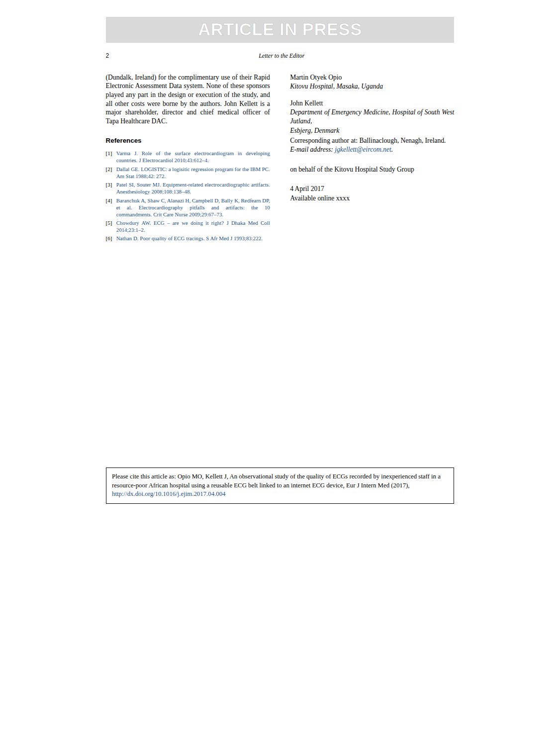ARTICLE IN PRESS
2
Letter to the Editor
(Dundalk, Ireland) for the complimentary use of their Rapid Electronic Assessment Data system. None of these sponsors played any part in the design or execution of the study, and all other costs were borne by the authors. John Kellett is a major shareholder, director and chief medical officer of Tapa Healthcare DAC.
References
[1] Varma J. Role of the surface electrocardiogram in developing countries. J Electrocardiol 2010;43:612–4.
[2] Dallal GE. LOGISTIC: a logisitic regression program for the IBM PC. Am Stat 1988;42: 272.
[3] Patel SI, Souter MJ. Equipment-related electrocardiographic artifacts. Anesthesiology 2008;108:138–48.
[4] Baranchuk A, Shaw C, Alanazi H, Campbell D, Bally K, Redfearn DP, et al. Electrocardiography pitfalls and artifacts: the 10 commandments. Crit Care Nurse 2009;29:67–73.
[5] Chowdury AW. ECG – are we doing it right? J Dhaka Med Coll 2014;23:1–2.
[6] Nathan D. Poor quality of ECG tracings. S Afr Med J 1993;83:222.
Martin Otyek Opio
Kitovu Hospital, Masaka, Uganda
John Kellett
Department of Emergency Medicine, Hospital of South West Jutland,
Esbjerg, Denmark
Corresponding author at: Ballinaclough, Nenagh, Ireland.
E-mail address: jgkellett@eircom.net.
on behalf of the Kitovu Hospital Study Group
4 April 2017
Available online xxxx
Please cite this article as: Opio MO, Kellett J, An observational study of the quality of ECGs recorded by inexperienced staff in a resource-poor African hospital using a reusable ECG belt linked to an internet ECG device, Eur J Intern Med (2017), http://dx.doi.org/10.1016/j.ejim.2017.04.004